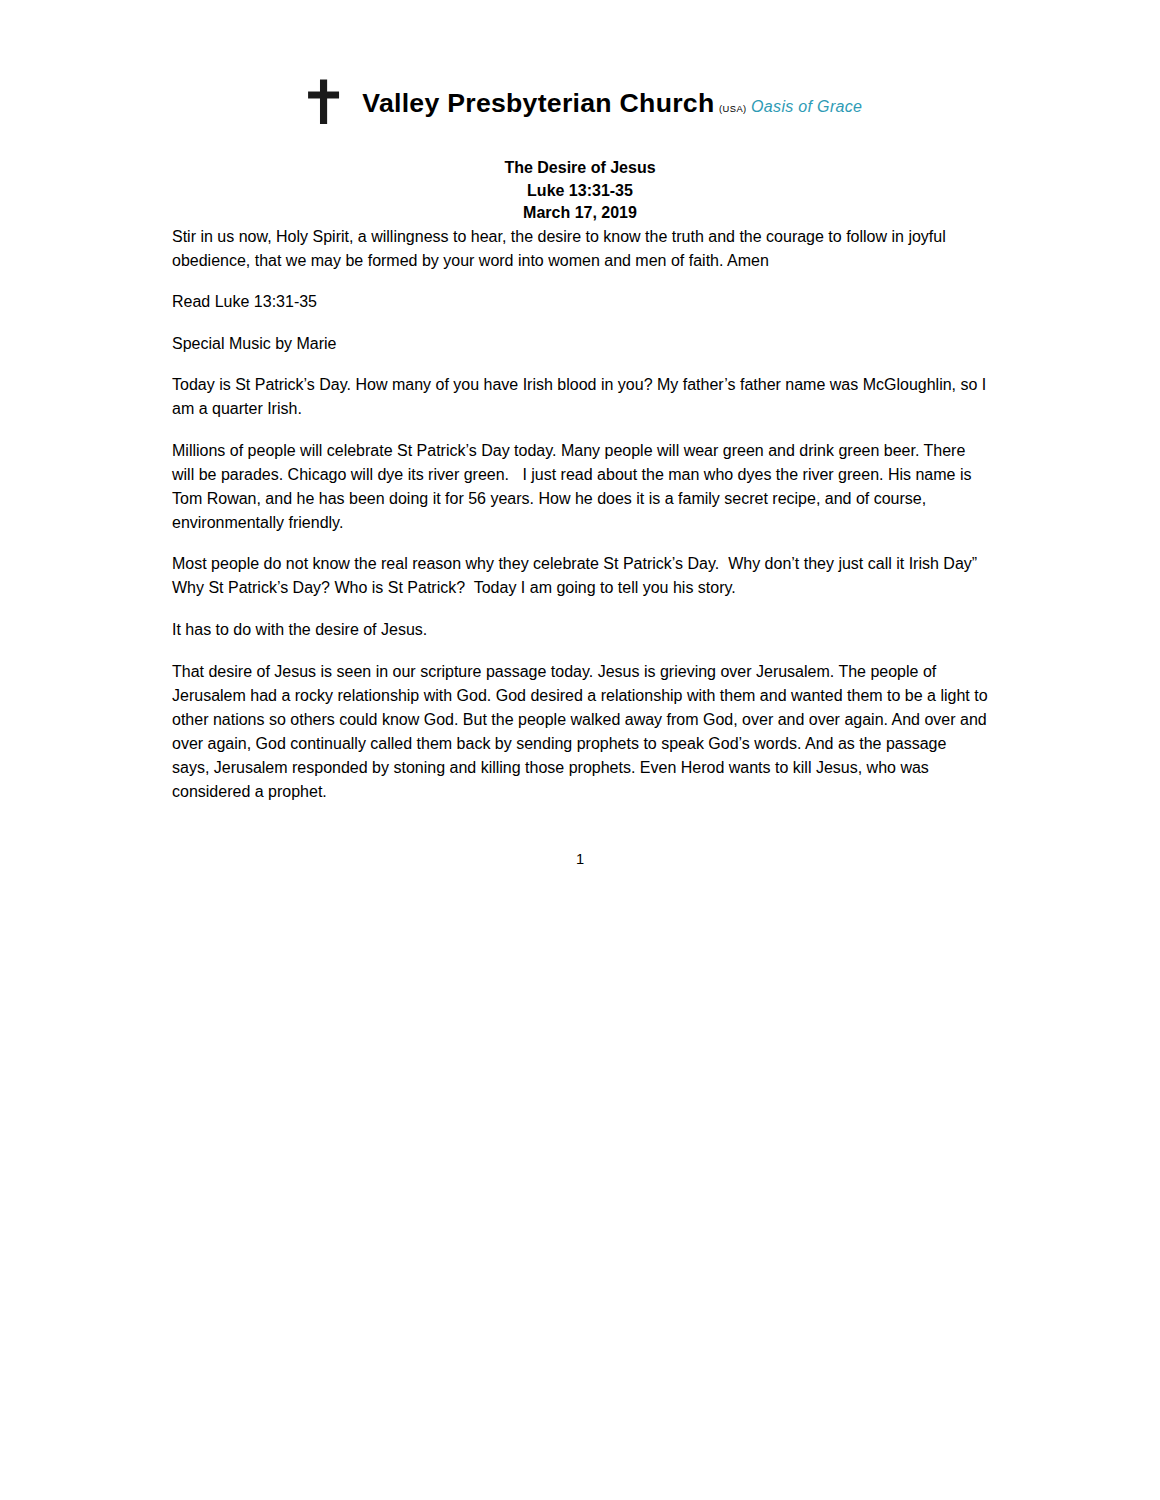✝ Valley Presbyterian Church (USA) Oasis of Grace
The Desire of Jesus Luke 13:31-35 March 17, 2019
Stir in us now, Holy Spirit, a willingness to hear, the desire to know the truth and the courage to follow in joyful obedience, that we may be formed by your word into women and men of faith. Amen
Read Luke 13:31-35
Special Music by Marie
Today is St Patrick’s Day. How many of you have Irish blood in you? My father’s father name was McGloughlin, so I am a quarter Irish.
Millions of people will celebrate St Patrick’s Day today. Many people will wear green and drink green beer. There will be parades. Chicago will dye its river green. I just read about the man who dyes the river green. His name is Tom Rowan, and he has been doing it for 56 years. How he does it is a family secret recipe, and of course, environmentally friendly.
Most people do not know the real reason why they celebrate St Patrick’s Day. Why don’t they just call it Irish Day” Why St Patrick’s Day? Who is St Patrick? Today I am going to tell you his story.
It has to do with the desire of Jesus.
That desire of Jesus is seen in our scripture passage today. Jesus is grieving over Jerusalem. The people of Jerusalem had a rocky relationship with God. God desired a relationship with them and wanted them to be a light to other nations so others could know God. But the people walked away from God, over and over again. And over and over again, God continually called them back by sending prophets to speak God’s words. And as the passage says, Jerusalem responded by stoning and killing those prophets. Even Herod wants to kill Jesus, who was considered a prophet.
1